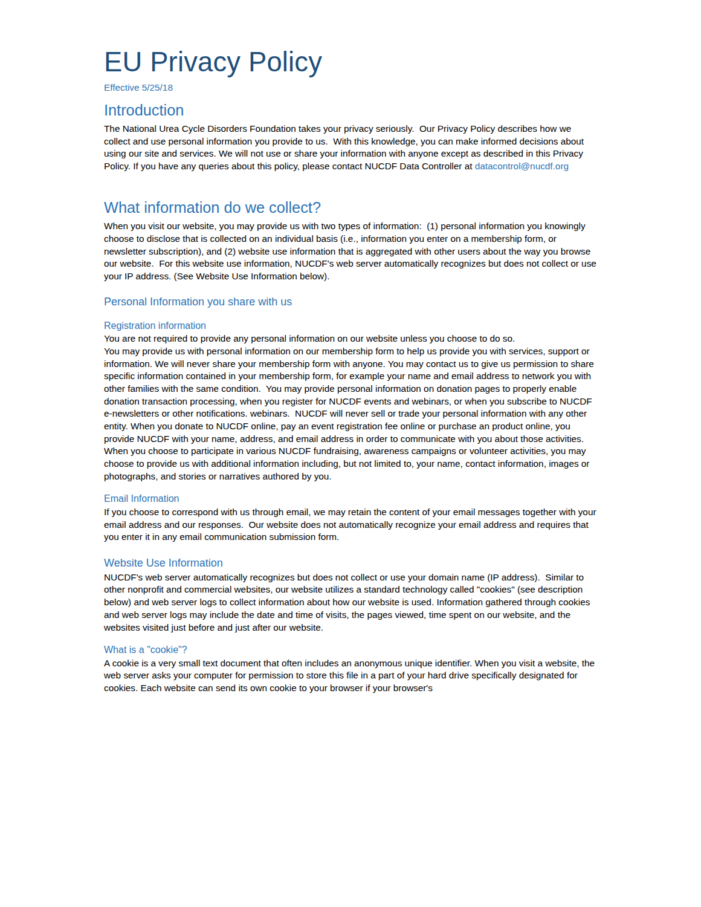EU Privacy Policy
Effective 5/25/18
Introduction
The National Urea Cycle Disorders Foundation takes your privacy seriously. Our Privacy Policy describes how we collect and use personal information you provide to us. With this knowledge, you can make informed decisions about using our site and services. We will not use or share your information with anyone except as described in this Privacy Policy. If you have any queries about this policy, please contact NUCDF Data Controller at datacontrol@nucdf.org
What information do we collect?
When you visit our website, you may provide us with two types of information: (1) personal information you knowingly choose to disclose that is collected on an individual basis (i.e., information you enter on a membership form, or newsletter subscription), and (2) website use information that is aggregated with other users about the way you browse our website. For this website use information, NUCDF's web server automatically recognizes but does not collect or use your IP address. (See Website Use Information below).
Personal Information you share with us
Registration information
You are not required to provide any personal information on our website unless you choose to do so.
You may provide us with personal information on our membership form to help us provide you with services, support or information. We will never share your membership form with anyone. You may contact us to give us permission to share specific information contained in your membership form, for example your name and email address to network you with other families with the same condition. You may provide personal information on donation pages to properly enable donation transaction processing, when you register for NUCDF events and webinars, or when you subscribe to NUCDF e-newsletters or other notifications. webinars. NUCDF will never sell or trade your personal information with any other entity. When you donate to NUCDF online, pay an event registration fee online or purchase an product online, you provide NUCDF with your name, address, and email address in order to communicate with you about those activities. When you choose to participate in various NUCDF fundraising, awareness campaigns or volunteer activities, you may choose to provide us with additional information including, but not limited to, your name, contact information, images or photographs, and stories or narratives authored by you.
Email Information
If you choose to correspond with us through email, we may retain the content of your email messages together with your email address and our responses. Our website does not automatically recognize your email address and requires that you enter it in any email communication submission form.
Website Use Information
NUCDF's web server automatically recognizes but does not collect or use your domain name (IP address). Similar to other nonprofit and commercial websites, our website utilizes a standard technology called "cookies" (see description below) and web server logs to collect information about how our website is used. Information gathered through cookies and web server logs may include the date and time of visits, the pages viewed, time spent on our website, and the websites visited just before and just after our website.
What is a "cookie"?
A cookie is a very small text document that often includes an anonymous unique identifier. When you visit a website, the web server asks your computer for permission to store this file in a part of your hard drive specifically designated for cookies. Each website can send its own cookie to your browser if your browser's